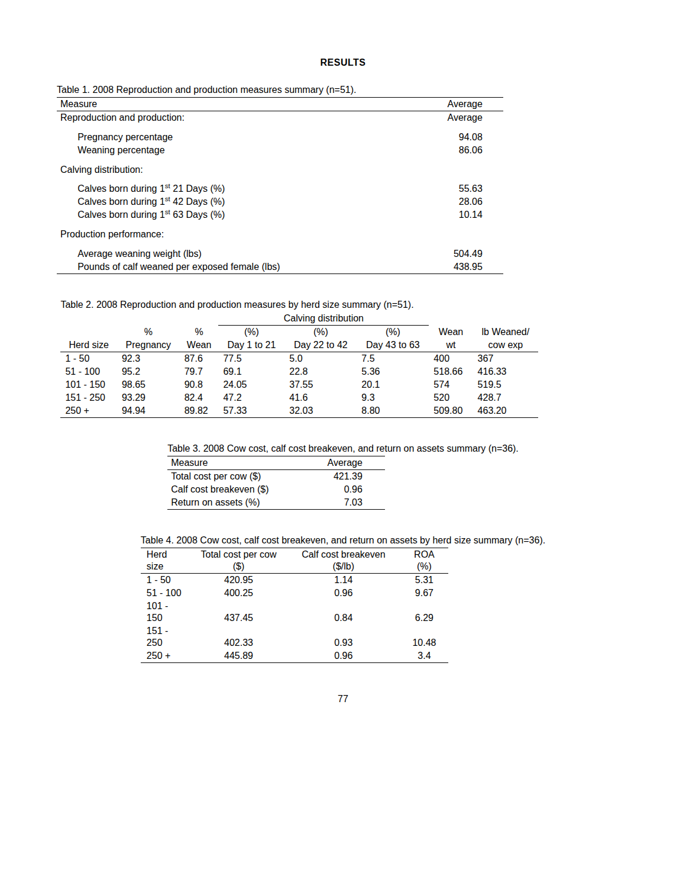RESULTS
Table 1. 2008 Reproduction and production measures summary (n=51).
| Measure | Average |
| Reproduction and production: | Average |
| Pregnancy percentage | 94.08 |
| Weaning percentage | 86.06 |
| Calving distribution: | |
| Calves born during 1 st 21 Days (%) | 55.63 |
| Calves born during 1 st 42 Days (%) | 28.06 |
| Calves born during 1 st 63 Days (%) | 10.14 |
| Production performance: | |
| Average weaning weight (lbs) | 504.49 |
| Pounds of calf weaned per exposed female (lbs) | 438.95 |
Table 2. 2008 Reproduction and production measures by herd size summary (n=51).
| | | | Calving distribution | | |
| | % | % | (%) | (%) | (%) | Wean | lb Weaned/ |
| Herd size | Pregnancy | Wean | Day 1 to 21 | Day 22 to 42 | Day 43 to 63 | wt | cow exp |
| 1 - 50 | 92.3 | 87.6 | 77.5 | 5.0 | 7.5 | 400 | 367 |
| 51 - 100 | 95.2 | 79.7 | 69.1 | 22.8 | 5.36 | 518.66 | 416.33 |
| 101 - 150 | 98.65 | 90.8 | 24.05 | 37.55 | 20.1 | 574 | 519.5 |
| 151 - 250 | 93.29 | 82.4 | 47.2 | 41.6 | 9.3 | 520 | 428.7 |
| 250 + | 94.94 | 89.82 | 57.33 | 32.03 | 8.80 | 509.80 | 463.20 |
Table 3. 2008 Cow cost, calf cost breakeven, and return on assets summary (n=36).
| Measure | Average |
| Total cost per cow ($) | 421.39 |
| Calf cost breakeven ($) | 0.96 |
| Return on assets (%) | 7.03 |
Table 4. 2008 Cow cost, calf cost breakeven, and return on assets by herd size summary (n=36).
| Herd size | Total cost per cow ($) | Calf cost breakeven ($/lb) | ROA (%) |
| 1 - 50 | 420.95 | 1.14 | 5.31 |
| 51 - 100 | 400.25 | 0.96 | 9.67 |
| 101 - 150 | 437.45 | 0.84 | 6.29 |
| 151 - 250 | 402.33 | 0.93 | 10.48 |
| 250 + | 445.89 | 0.96 | 3.4 |
77